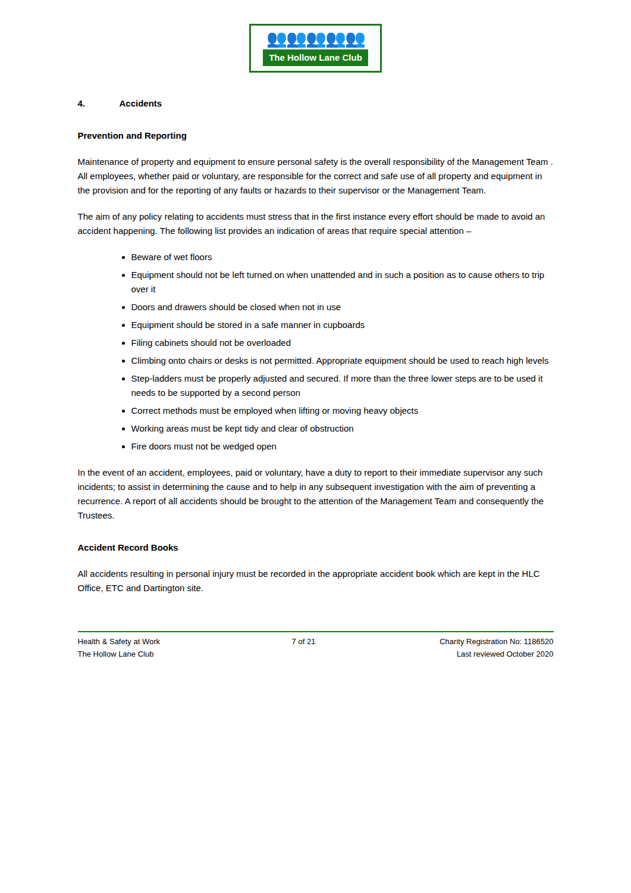👥👥👥👥👥
The Hollow Lane Club
4. Accidents
Prevention and Reporting
Maintenance of property and equipment to ensure personal safety is the overall responsibility of the Management Team . All employees, whether paid or voluntary, are responsible for the correct and safe use of all property and equipment in the provision and for the reporting of any faults or hazards to their supervisor or the Management Team.
The aim of any policy relating to accidents must stress that in the first instance every effort should be made to avoid an accident happening. The following list provides an indication of areas that require special attention –
Beware of wet floors
Equipment should not be left turned on when unattended and in such a position as to cause others to trip over it
Doors and drawers should be closed when not in use
Equipment should be stored in a safe manner in cupboards
Filing cabinets should not be overloaded
Climbing onto chairs or desks is not permitted. Appropriate equipment should be used to reach high levels
Step-ladders must be properly adjusted and secured. If more than the three lower steps are to be used it needs to be supported by a second person
Correct methods must be employed when lifting or moving heavy objects
Working areas must be kept tidy and clear of obstruction
Fire doors must not be wedged open
In the event of an accident, employees, paid or voluntary, have a duty to report to their immediate supervisor any such incidents; to assist in determining the cause and to help in any subsequent investigation with the aim of preventing a recurrence. A report of all accidents should be brought to the attention of the Management Team and consequently the Trustees.
Accident Record Books
All accidents resulting in personal injury must be recorded in the appropriate accident book which are kept in the HLC Office, ETC and Dartington site.
| Health & Safety at Work | 7 of 21 | Charity Registration No: 1186520 |
| The Hollow Lane Club | | Last reviewed October 2020 |